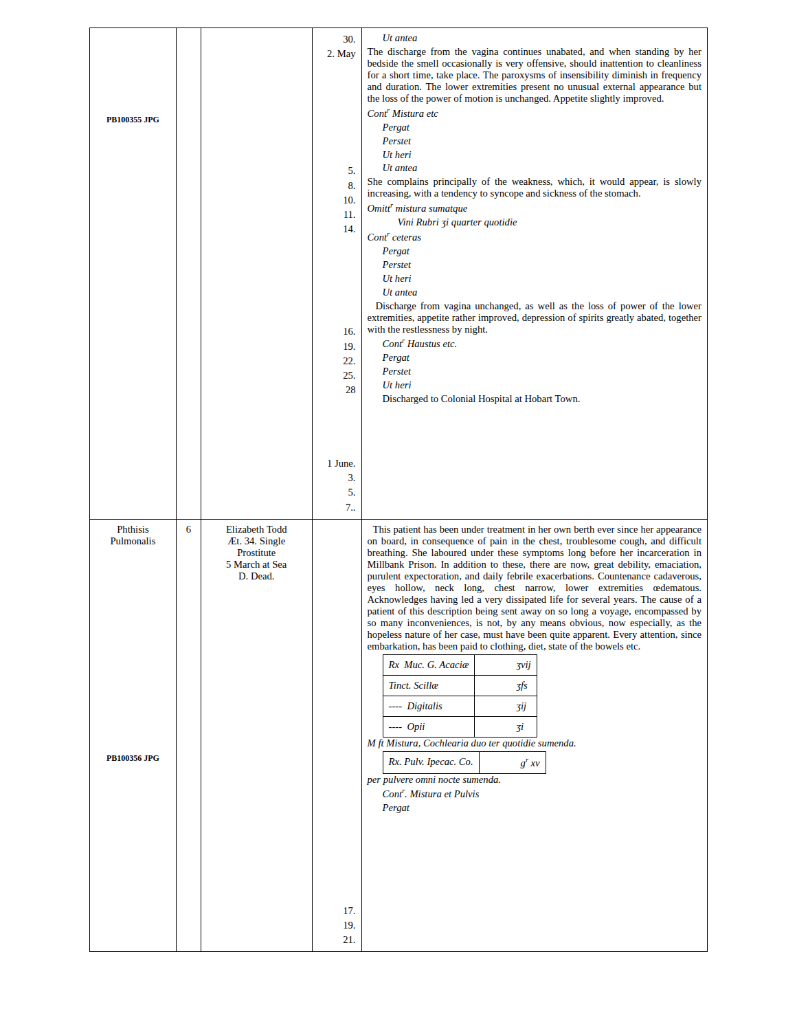| PB100355 JPG | | | 30. 2. May 5. 8. 10. 11. 14. 16. 19. 22. 25. 28 1 June. 3. 5. 7.. | Ut antea The discharge from the vagina continues unabated, and when standing by her bedside the smell occasionally is very offensive, should inattention to cleanliness for a short time, take place. The paroxysms of insensibility diminish in frequency and duration. The lower extremities present no unusual external appearance but the loss of the power of motion is unchanged. Appetite slightly improved. Cont r Mistura etc Pergat Perstet Ut heri Ut antea She complains principally of the weakness, which, it would appear, is slowly increasing, with a tendency to syncope and sickness of the stomach. Omitt r mistura sumatque Vini Rubri ʒi quarter quotidie Cont r ceteras Pergat Perstet Ut heri Ut antea Discharge from vagina unchanged, as well as the loss of power of the lower extremities, appetite rather improved, depression of spirits greatly abated, together with the restlessness by night. Cont r Haustus etc. Pergat Perstet Ut heri Discharged to Colonial Hospital at Hobart Town. |
| Phthisis Pulmonalis PB100356 JPG | 6 | Elizabeth Todd Æt. 34. Single Prostitute 5 March at Sea D. Dead. | 17. 19. 21. | This patient has been under treatment in her own berth ever since her appearance on board, in consequence of pain in the chest, troublesome cough, and difficult breathing. She laboured under these symptoms long before her incarceration in Millbank Prison. In addition to these, there are now, great debility, emaciation, purulent expectoration, and daily febrile exacerbations. Countenance cadaverous, eyes hollow, neck long, chest narrow, lower extremities œdematous. Acknowledges having led a very dissipated life for several years. The cause of a patient of this description being sent away on so long a voyage, encompassed by so many inconveniences, is not, by any means obvious, now especially, as the hopeless nature of her case, must have been quite apparent. Every attention, since embarkation, has been paid to clothing, diet, state of the bowels etc. / Rx Muc. G. Acaciæ / ʒvij / / Tinct. Scillæ / ʒfs / / ---- Digitalis / ʒij / / ---- Opii / ʒi / M ft Mistura, Cochlearia duo ter quotidie sumenda. / Rx. Pulv. Ipecac. Co. / g r xv / per pulvere omni nocte sumenda. Cont r . Mistura et Pulvis Pergat |